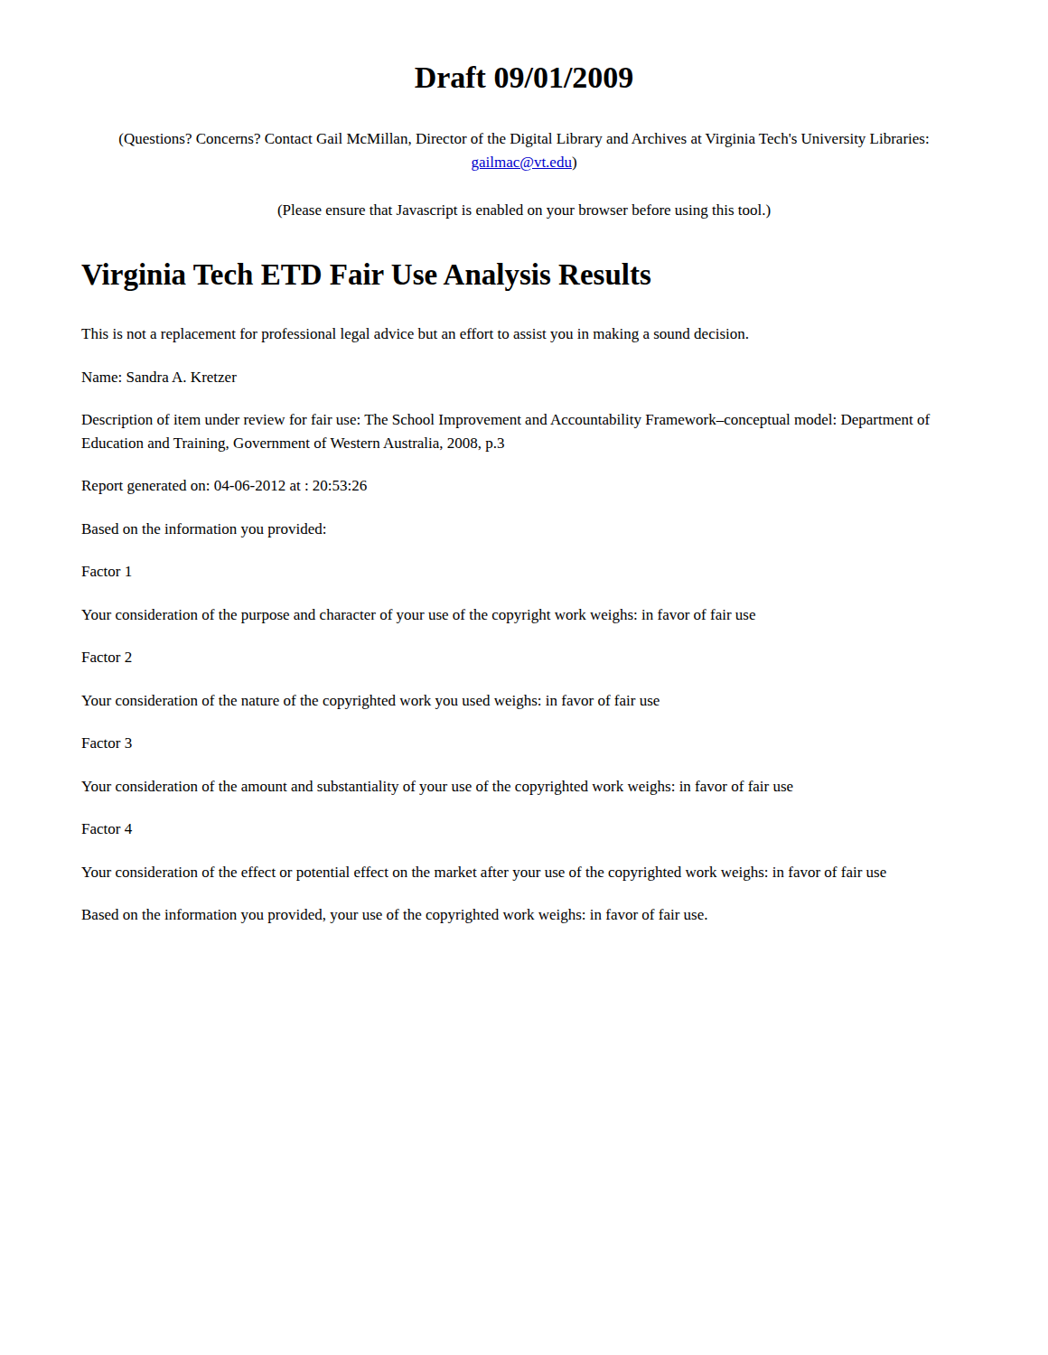Draft 09/01/2009
(Questions? Concerns? Contact Gail McMillan, Director of the Digital Library and Archives at Virginia Tech's University Libraries: gailmac@vt.edu)
(Please ensure that Javascript is enabled on your browser before using this tool.)
Virginia Tech ETD Fair Use Analysis Results
This is not a replacement for professional legal advice but an effort to assist you in making a sound decision.
Name: Sandra A. Kretzer
Description of item under review for fair use: The School Improvement and Accountability Framework–conceptual model: Department of Education and Training, Government of Western Australia, 2008, p.3
Report generated on: 04-06-2012 at : 20:53:26
Based on the information you provided:
Factor 1
Your consideration of the purpose and character of your use of the copyright work weighs: in favor of fair use
Factor 2
Your consideration of the nature of the copyrighted work you used weighs: in favor of fair use
Factor 3
Your consideration of the amount and substantiality of your use of the copyrighted work weighs: in favor of fair use
Factor 4
Your consideration of the effect or potential effect on the market after your use of the copyrighted work weighs: in favor of fair use
Based on the information you provided, your use of the copyrighted work weighs: in favor of fair use.